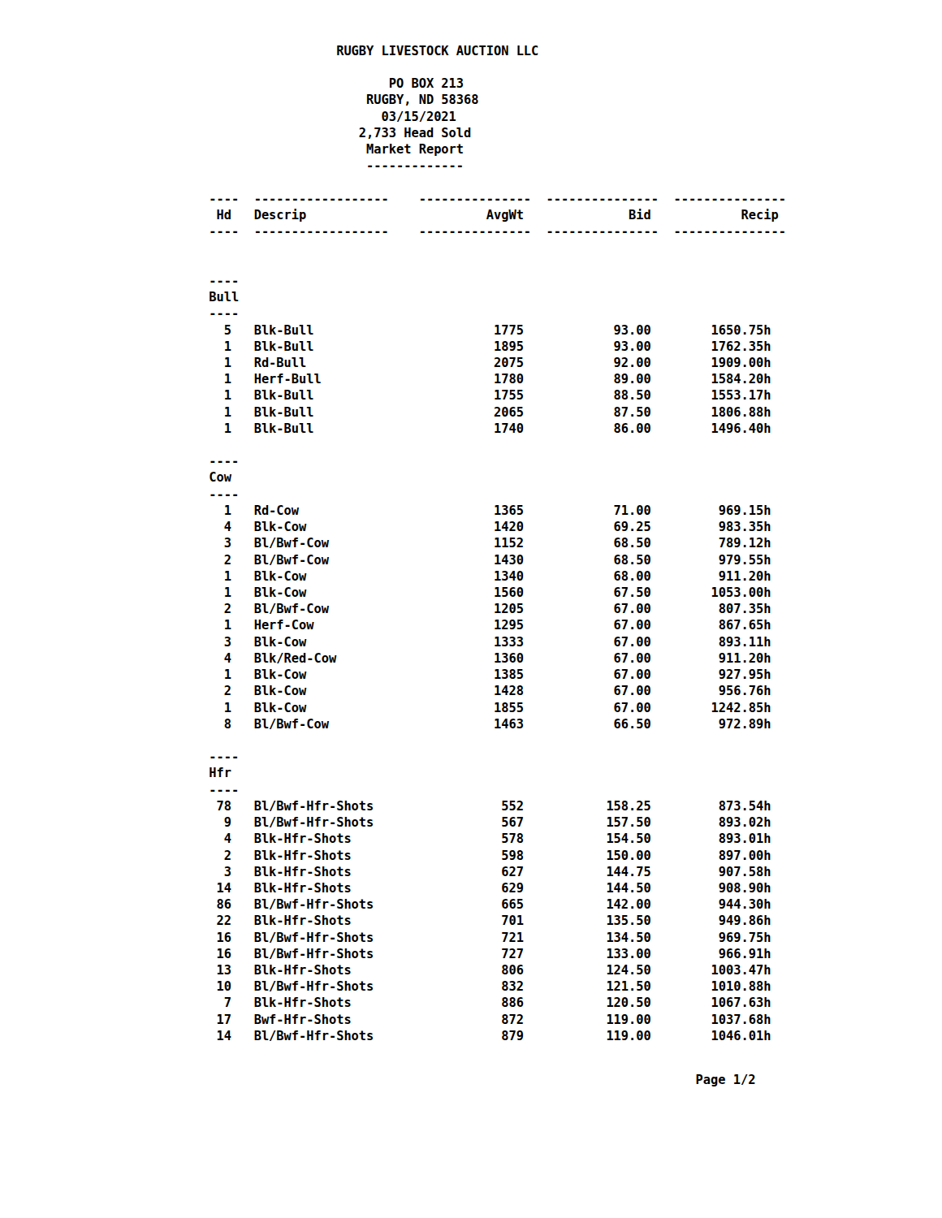RUGBY LIVESTOCK AUCTION LLC

                           PO BOX 213
                        RUGBY, ND 58368
                          03/15/2021
                       2,733 Head Sold
                        Market Report
                        -------------

   ----  ------------------    ---------------  ---------------  ---------------
    Hd   Descrip                        AvgWt              Bid            Recip
   ----  ------------------    ---------------  ---------------  ---------------


   ----
   Bull
   ----
     5   Blk-Bull                        1775            93.00        1650.75h
     1   Blk-Bull                        1895            93.00        1762.35h
     1   Rd-Bull                         2075            92.00        1909.00h
     1   Herf-Bull                       1780            89.00        1584.20h
     1   Blk-Bull                        1755            88.50        1553.17h
     1   Blk-Bull                        2065            87.50        1806.88h
     1   Blk-Bull                        1740            86.00        1496.40h

   ----
   Cow
   ----
     1   Rd-Cow                          1365            71.00         969.15h
     4   Blk-Cow                         1420            69.25         983.35h
     3   Bl/Bwf-Cow                      1152            68.50         789.12h
     2   Bl/Bwf-Cow                      1430            68.50         979.55h
     1   Blk-Cow                         1340            68.00         911.20h
     1   Blk-Cow                         1560            67.50        1053.00h
     2   Bl/Bwf-Cow                      1205            67.00         807.35h
     1   Herf-Cow                        1295            67.00         867.65h
     3   Blk-Cow                         1333            67.00         893.11h
     4   Blk/Red-Cow                     1360            67.00         911.20h
     1   Blk-Cow                         1385            67.00         927.95h
     2   Blk-Cow                         1428            67.00         956.76h
     1   Blk-Cow                         1855            67.00        1242.85h
     8   Bl/Bwf-Cow                      1463            66.50         972.89h

   ----
   Hfr
   ----
    78   Bl/Bwf-Hfr-Shots                 552           158.25         873.54h
     9   Bl/Bwf-Hfr-Shots                 567           157.50         893.02h
     4   Blk-Hfr-Shots                    578           154.50         893.01h
     2   Blk-Hfr-Shots                    598           150.00         897.00h
     3   Blk-Hfr-Shots                    627           144.75         907.58h
    14   Blk-Hfr-Shots                    629           144.50         908.90h
    86   Bl/Bwf-Hfr-Shots                 665           142.00         944.30h
    22   Blk-Hfr-Shots                    701           135.50         949.86h
    16   Bl/Bwf-Hfr-Shots                 721           134.50         969.75h
    16   Bl/Bwf-Hfr-Shots                 727           133.00         966.91h
    13   Blk-Hfr-Shots                    806           124.50        1003.47h
    10   Bl/Bwf-Hfr-Shots                 832           121.50        1010.88h
     7   Blk-Hfr-Shots                    886           120.50        1067.63h
    17   Bwf-Hfr-Shots                    872           119.00        1037.68h
    14   Bl/Bwf-Hfr-Shots                 879           119.00        1046.01h
Page 1/2